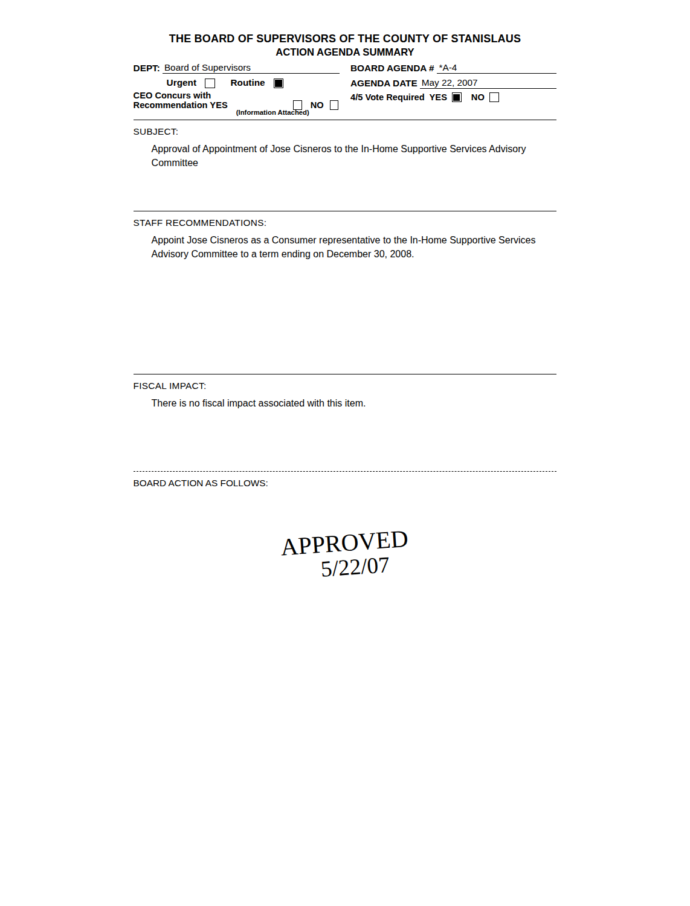THE BOARD OF SUPERVISORS OF THE COUNTY OF STANISLAUS
ACTION AGENDA SUMMARY
DEPT: Board of Supervisors
Urgent Routine
CEO Concurs with Recommendation YES NO
(Information Attached)
BOARD AGENDA # *A-4
AGENDA DATE May 22, 2007
4/5 Vote Required YES NO
SUBJECT:
Approval of Appointment of Jose Cisneros to the In-Home Supportive Services Advisory Committee
STAFF RECOMMENDATIONS:
Appoint Jose Cisneros as a Consumer representative to the In-Home Supportive Services Advisory Committee to a term ending on December 30, 2008.
FISCAL IMPACT:
There is no fiscal impact associated with this item.
BOARD ACTION AS FOLLOWS:
APPROVED 5/22/07